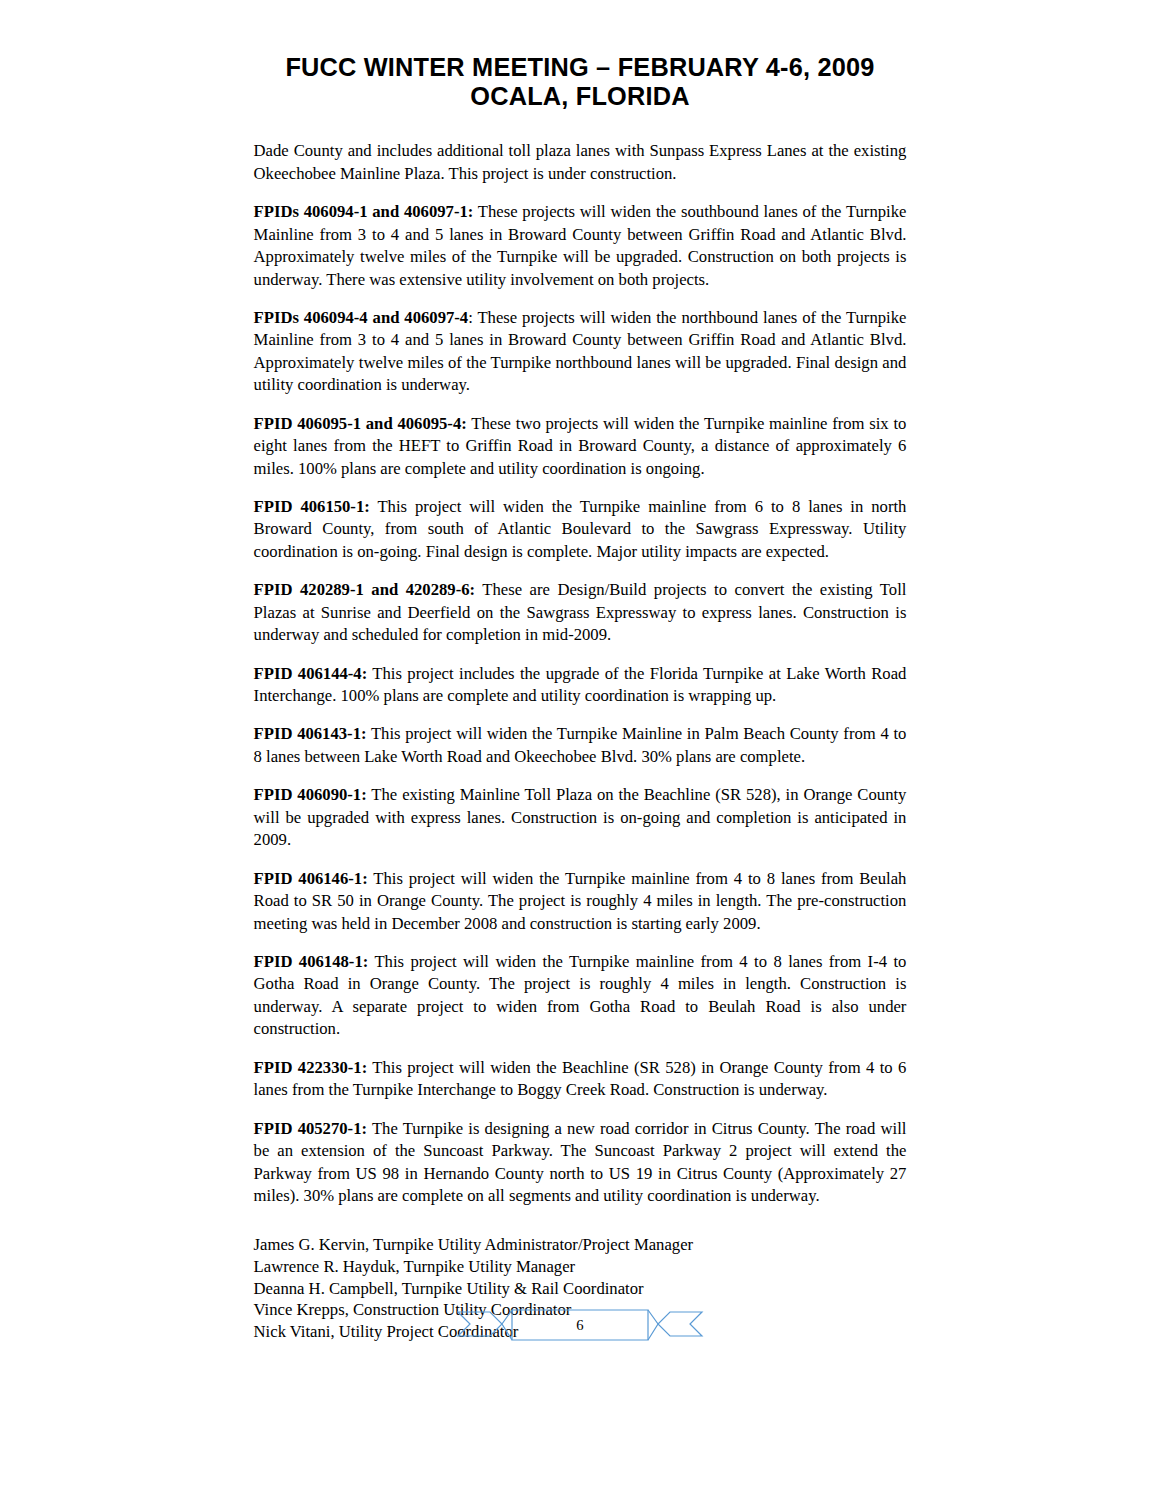FUCC WINTER MEETING – FEBRUARY 4-6, 2009 OCALA, FLORIDA
Dade County and includes additional toll plaza lanes with Sunpass Express Lanes at the existing Okeechobee Mainline Plaza. This project is under construction.
FPIDs 406094-1 and 406097-1: These projects will widen the southbound lanes of the Turnpike Mainline from 3 to 4 and 5 lanes in Broward County between Griffin Road and Atlantic Blvd. Approximately twelve miles of the Turnpike will be upgraded. Construction on both projects is underway. There was extensive utility involvement on both projects.
FPIDs 406094-4 and 406097-4: These projects will widen the northbound lanes of the Turnpike Mainline from 3 to 4 and 5 lanes in Broward County between Griffin Road and Atlantic Blvd. Approximately twelve miles of the Turnpike northbound lanes will be upgraded. Final design and utility coordination is underway.
FPID 406095-1 and 406095-4: These two projects will widen the Turnpike mainline from six to eight lanes from the HEFT to Griffin Road in Broward County, a distance of approximately 6 miles. 100% plans are complete and utility coordination is ongoing.
FPID 406150-1: This project will widen the Turnpike mainline from 6 to 8 lanes in north Broward County, from south of Atlantic Boulevard to the Sawgrass Expressway. Utility coordination is on-going. Final design is complete. Major utility impacts are expected.
FPID 420289-1 and 420289-6: These are Design/Build projects to convert the existing Toll Plazas at Sunrise and Deerfield on the Sawgrass Expressway to express lanes. Construction is underway and scheduled for completion in mid-2009.
FPID 406144-4: This project includes the upgrade of the Florida Turnpike at Lake Worth Road Interchange. 100% plans are complete and utility coordination is wrapping up.
FPID 406143-1: This project will widen the Turnpike Mainline in Palm Beach County from 4 to 8 lanes between Lake Worth Road and Okeechobee Blvd. 30% plans are complete.
FPID 406090-1: The existing Mainline Toll Plaza on the Beachline (SR 528), in Orange County will be upgraded with express lanes. Construction is on-going and completion is anticipated in 2009.
FPID 406146-1: This project will widen the Turnpike mainline from 4 to 8 lanes from Beulah Road to SR 50 in Orange County. The project is roughly 4 miles in length. The pre-construction meeting was held in December 2008 and construction is starting early 2009.
FPID 406148-1: This project will widen the Turnpike mainline from 4 to 8 lanes from I-4 to Gotha Road in Orange County. The project is roughly 4 miles in length. Construction is underway. A separate project to widen from Gotha Road to Beulah Road is also under construction.
FPID 422330-1: This project will widen the Beachline (SR 528) in Orange County from 4 to 6 lanes from the Turnpike Interchange to Boggy Creek Road. Construction is underway.
FPID 405270-1: The Turnpike is designing a new road corridor in Citrus County. The road will be an extension of the Suncoast Parkway. The Suncoast Parkway 2 project will extend the Parkway from US 98 in Hernando County north to US 19 in Citrus County (Approximately 27 miles). 30% plans are complete on all segments and utility coordination is underway.
James G. Kervin, Turnpike Utility Administrator/Project Manager
Lawrence R. Hayduk, Turnpike Utility Manager
Deanna H. Campbell, Turnpike Utility & Rail Coordinator
Vince Krepps, Construction Utility Coordinator
Nick Vitani, Utility Project Coordinator
6